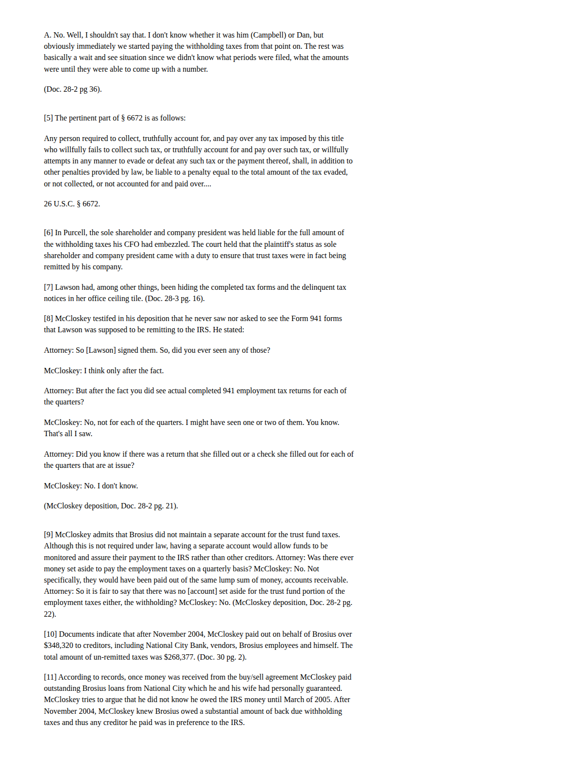A. No. Well, I shouldn't say that. I don't know whether it was him (Campbell) or Dan, but obviously immediately we started paying the withholding taxes from that point on. The rest was basically a wait and see situation since we didn't know what periods were filed, what the amounts were until they were able to come up with a number.
(Doc. 28-2 pg 36).
[5] The pertinent part of § 6672 is as follows:
Any person required to collect, truthfully account for, and pay over any tax imposed by this title who willfully fails to collect such tax, or truthfully account for and pay over such tax, or willfully attempts in any manner to evade or defeat any such tax or the payment thereof, shall, in addition to other penalties provided by law, be liable to a penalty equal to the total amount of the tax evaded, or not collected, or not accounted for and paid over....
26 U.S.C. § 6672.
[6] In Purcell, the sole shareholder and company president was held liable for the full amount of the withholding taxes his CFO had embezzled. The court held that the plaintiff's status as sole shareholder and company president came with a duty to ensure that trust taxes were in fact being remitted by his company.
[7] Lawson had, among other things, been hiding the completed tax forms and the delinquent tax notices in her office ceiling tile. (Doc. 28-3 pg. 16).
[8] McCloskey testifed in his deposition that he never saw nor asked to see the Form 941 forms that Lawson was supposed to be remitting to the IRS. He stated:
Attorney: So [Lawson] signed them. So, did you ever seen any of those?
McCloskey: I think only after the fact.
Attorney: But after the fact you did see actual completed 941 employment tax returns for each of the quarters?
McCloskey: No, not for each of the quarters. I might have seen one or two of them. You know. That's all I saw.
Attorney: Did you know if there was a return that she filled out or a check she filled out for each of the quarters that are at issue?
McCloskey: No. I don't know.
(McCloskey deposition, Doc. 28-2 pg. 21).
[9] McCloskey admits that Brosius did not maintain a separate account for the trust fund taxes. Although this is not required under law, having a separate account would allow funds to be monitored and assure their payment to the IRS rather than other creditors. Attorney: Was there ever money set aside to pay the employment taxes on a quarterly basis? McCloskey: No. Not specifically, they would have been paid out of the same lump sum of money, accounts receivable. Attorney: So it is fair to say that there was no [account] set aside for the trust fund portion of the employment taxes either, the withholding? McCloskey: No. (McCloskey deposition, Doc. 28-2 pg. 22).
[10] Documents indicate that after November 2004, McCloskey paid out on behalf of Brosius over $348,320 to creditors, including National City Bank, vendors, Brosius employees and himself. The total amount of un-remitted taxes was $268,377. (Doc. 30 pg. 2).
[11] According to records, once money was received from the buy/sell agreement McCloskey paid outstanding Brosius loans from National City which he and his wife had personally guaranteed. McCloskey tries to argue that he did not know he owed the IRS money until March of 2005. After November 2004, McCloskey knew Brosius owed a substantial amount of back due withholding taxes and thus any creditor he paid was in preference to the IRS.